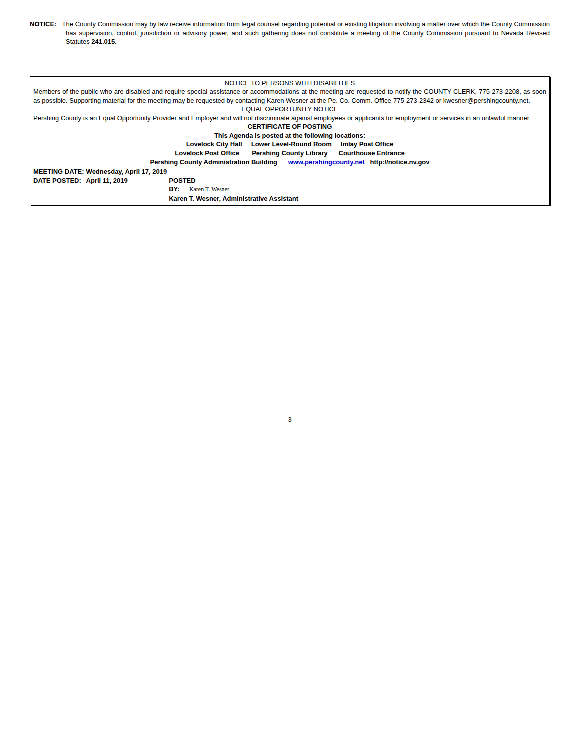NOTICE: The County Commission may by law receive information from legal counsel regarding potential or existing litigation involving a matter over which the County Commission has supervision, control, jurisdiction or advisory power, and such gathering does not constitute a meeting of the County Commission pursuant to Nevada Revised Statutes 241.015.
NOTICE TO PERSONS WITH DISABILITIES
Members of the public who are disabled and require special assistance or accommodations at the meeting are requested to notify the COUNTY CLERK, 775-273-2208, as soon as possible. Supporting material for the meeting may be requested by contacting Karen Wesner at the Pe. Co. Comm. Office-775-273-2342 or kwesner@pershingcounty.net.
EQUAL OPPORTUNITY NOTICE
Pershing County is an Equal Opportunity Provider and Employer and will not discriminate against employees or applicants for employment or services in an unlawful manner.
CERTIFICATE OF POSTING
This Agenda is posted at the following locations:
Lovelock City Hall Lower Level-Round Room Imlay Post Office
Lovelock Post Office Pershing County Library Courthouse Entrance
Pershing County Administration Building www.pershingcounty.net http://notice.nv.gov
| MEETING DATE: | Wednesday, April 17, 2019 | |
| DATE POSTED: | April 11, 2019 | POSTED |
| | | BY: Karen T. Wesner |
| | | Karen T. Wesner, Administrative Assistant |
3